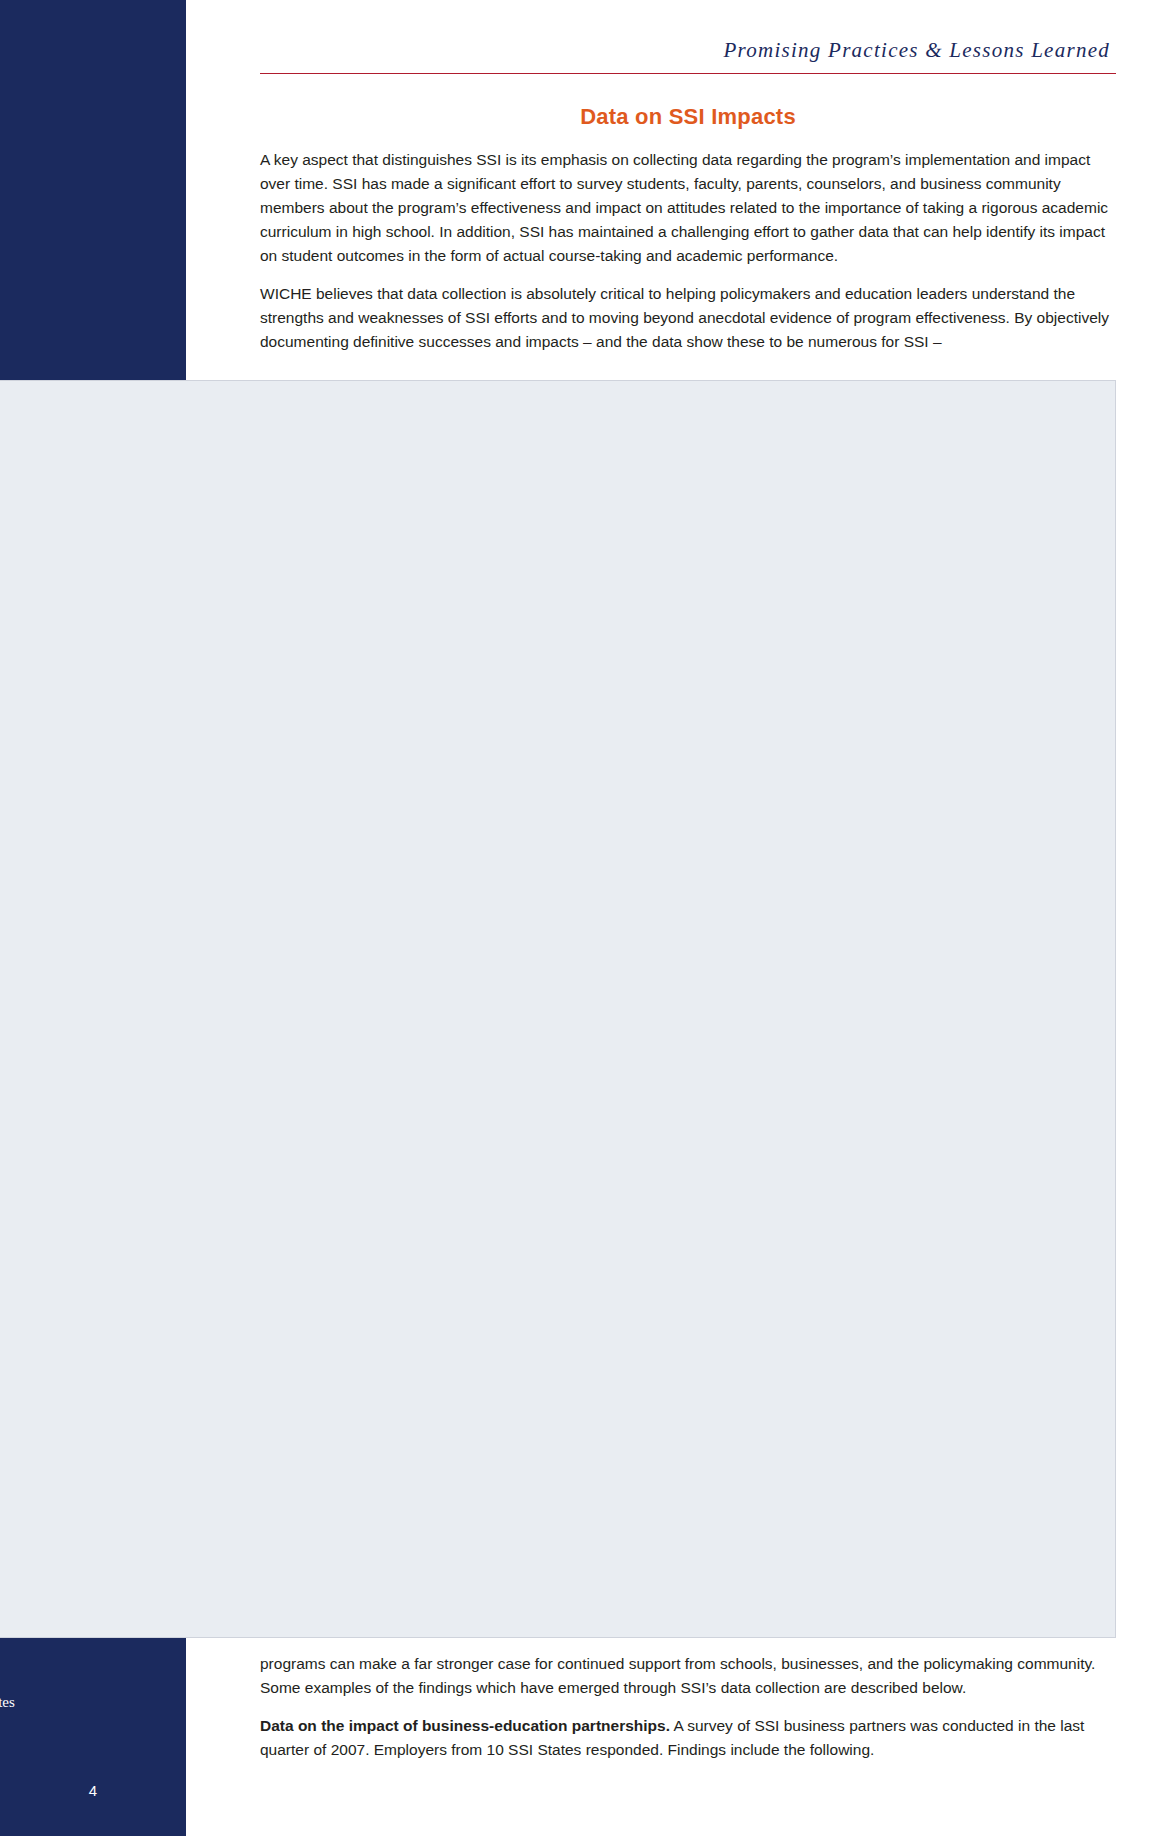Promising Practices & Lessons Learned
Data on SSI Impacts
A key aspect that distinguishes SSI is its emphasis on collecting data regarding the program’s implementation and impact over time. SSI has made a significant effort to survey students, faculty, parents, counselors, and business community members about the program’s effectiveness and impact on attitudes related to the importance of taking a rigorous academic curriculum in high school. In addition, SSI has maintained a challenging effort to gather data that can help identify its impact on student outcomes in the form of actual course-taking and academic performance.
WICHE believes that data collection is absolutely critical to helping policymakers and education leaders understand the strengths and weaknesses of SSI efforts and to moving beyond anecdotal evidence of program effectiveness. By objectively documenting definitive successes and impacts – and the data show these to be numerous for SSI –
Mississippi Scholars display the Scholars seal on their certificates of completion.
programs can make a far stronger case for continued support from schools, businesses, and the policymaking community. Some examples of the findings which have emerged through SSI’s data collection are described below.
Data on the impact of business-education partnerships. A survey of SSI business partners was conducted in the last quarter of 2007. Employers from 10 SSI States responded. Findings include the following.
4